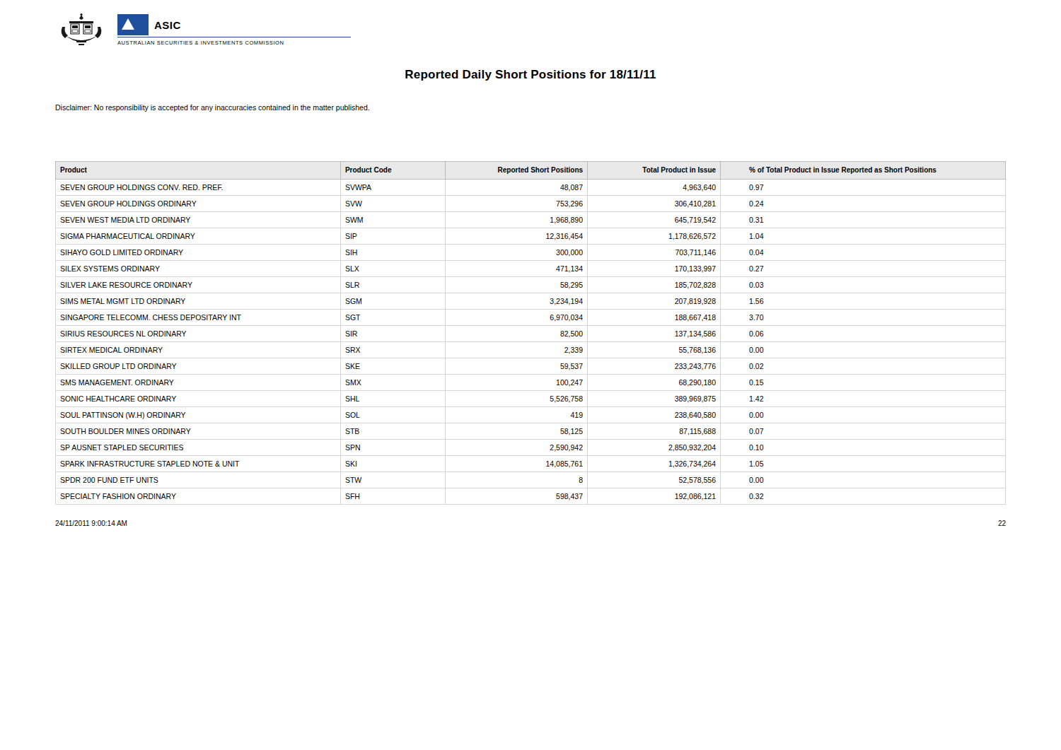ASIC
Australian Securities & Investments Commission
Reported Daily Short Positions for 18/11/11
Disclaimer: No responsibility is accepted for any inaccuracies contained in the matter published.
| Product | Product Code | Reported Short Positions | Total Product in Issue | % of Total Product in Issue Reported as Short Positions |
| --- | --- | --- | --- | --- |
| SEVEN GROUP HOLDINGS CONV. RED. PREF. | SVWPA | 48,087 | 4,963,640 | 0.97 |
| SEVEN GROUP HOLDINGS ORDINARY | SVW | 753,296 | 306,410,281 | 0.24 |
| SEVEN WEST MEDIA LTD ORDINARY | SWM | 1,968,890 | 645,719,542 | 0.31 |
| SIGMA PHARMACEUTICAL ORDINARY | SIP | 12,316,454 | 1,178,626,572 | 1.04 |
| SIHAYO GOLD LIMITED ORDINARY | SIH | 300,000 | 703,711,146 | 0.04 |
| SILEX SYSTEMS ORDINARY | SLX | 471,134 | 170,133,997 | 0.27 |
| SILVER LAKE RESOURCE ORDINARY | SLR | 58,295 | 185,702,828 | 0.03 |
| SIMS METAL MGMT LTD ORDINARY | SGM | 3,234,194 | 207,819,928 | 1.56 |
| SINGAPORE TELECOMM. CHESS DEPOSITARY INT | SGT | 6,970,034 | 188,667,418 | 3.70 |
| SIRIUS RESOURCES NL ORDINARY | SIR | 82,500 | 137,134,586 | 0.06 |
| SIRTEX MEDICAL ORDINARY | SRX | 2,339 | 55,768,136 | 0.00 |
| SKILLED GROUP LTD ORDINARY | SKE | 59,537 | 233,243,776 | 0.02 |
| SMS MANAGEMENT. ORDINARY | SMX | 100,247 | 68,290,180 | 0.15 |
| SONIC HEALTHCARE ORDINARY | SHL | 5,526,758 | 389,969,875 | 1.42 |
| SOUL PATTINSON (W.H) ORDINARY | SOL | 419 | 238,640,580 | 0.00 |
| SOUTH BOULDER MINES ORDINARY | STB | 58,125 | 87,115,688 | 0.07 |
| SP AUSNET STAPLED SECURITIES | SPN | 2,590,942 | 2,850,932,204 | 0.10 |
| SPARK INFRASTRUCTURE STAPLED NOTE & UNIT | SKI | 14,085,761 | 1,326,734,264 | 1.05 |
| SPDR 200 FUND ETF UNITS | STW | 8 | 52,578,556 | 0.00 |
| SPECIALTY FASHION ORDINARY | SFH | 598,437 | 192,086,121 | 0.32 |
24/11/2011 9:00:14 AM 22